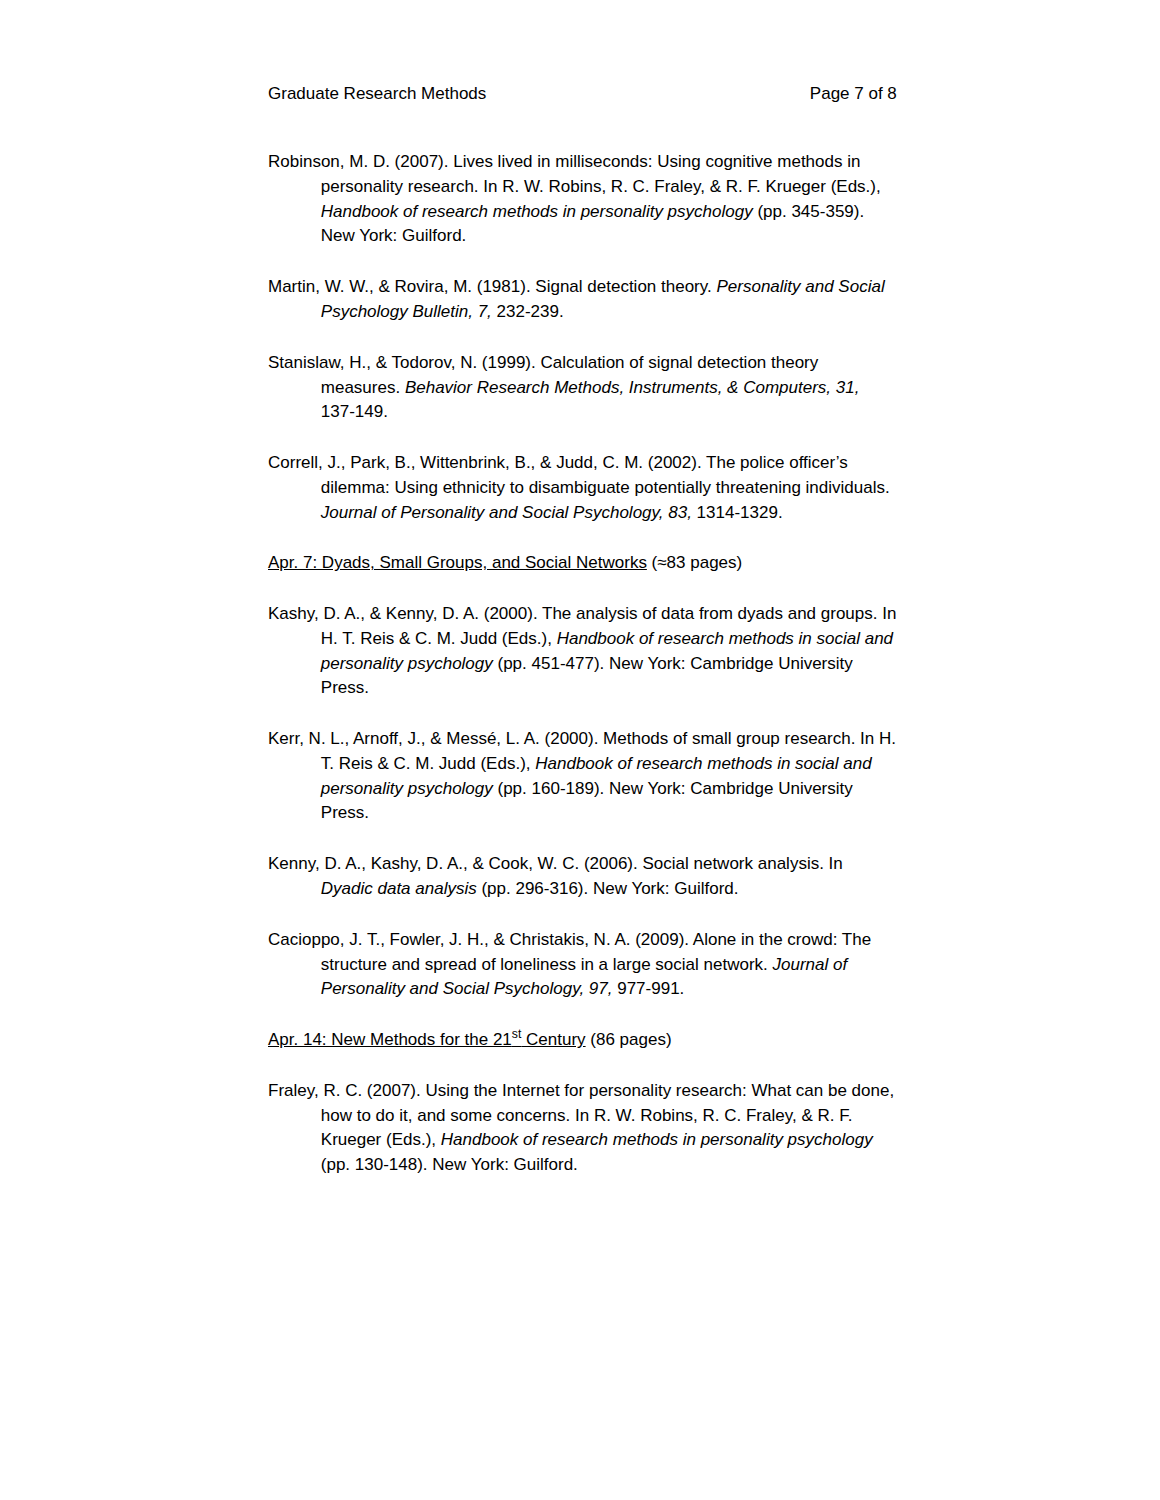Graduate Research Methods
Page 7 of 8
Robinson, M. D. (2007). Lives lived in milliseconds: Using cognitive methods in personality research. In R. W. Robins, R. C. Fraley, & R. F. Krueger (Eds.), Handbook of research methods in personality psychology (pp. 345-359). New York: Guilford.
Martin, W. W., & Rovira, M. (1981). Signal detection theory. Personality and Social Psychology Bulletin, 7, 232-239.
Stanislaw, H., & Todorov, N. (1999). Calculation of signal detection theory measures. Behavior Research Methods, Instruments, & Computers, 31, 137-149.
Correll, J., Park, B., Wittenbrink, B., & Judd, C. M. (2002). The police officer’s dilemma: Using ethnicity to disambiguate potentially threatening individuals. Journal of Personality and Social Psychology, 83, 1314-1329.
Apr. 7: Dyads, Small Groups, and Social Networks (≈83 pages)
Kashy, D. A., & Kenny, D. A. (2000). The analysis of data from dyads and groups. In H. T. Reis & C. M. Judd (Eds.), Handbook of research methods in social and personality psychology (pp. 451-477). New York: Cambridge University Press.
Kerr, N. L., Arnoff, J., & Messé, L. A. (2000). Methods of small group research. In H. T. Reis & C. M. Judd (Eds.), Handbook of research methods in social and personality psychology (pp. 160-189). New York: Cambridge University Press.
Kenny, D. A., Kashy, D. A., & Cook, W. C. (2006). Social network analysis. In Dyadic data analysis (pp. 296-316). New York: Guilford.
Cacioppo, J. T., Fowler, J. H., & Christakis, N. A. (2009). Alone in the crowd: The structure and spread of loneliness in a large social network. Journal of Personality and Social Psychology, 97, 977-991.
Apr. 14: New Methods for the 21st Century (86 pages)
Fraley, R. C. (2007). Using the Internet for personality research: What can be done, how to do it, and some concerns. In R. W. Robins, R. C. Fraley, & R. F. Krueger (Eds.), Handbook of research methods in personality psychology (pp. 130-148). New York: Guilford.